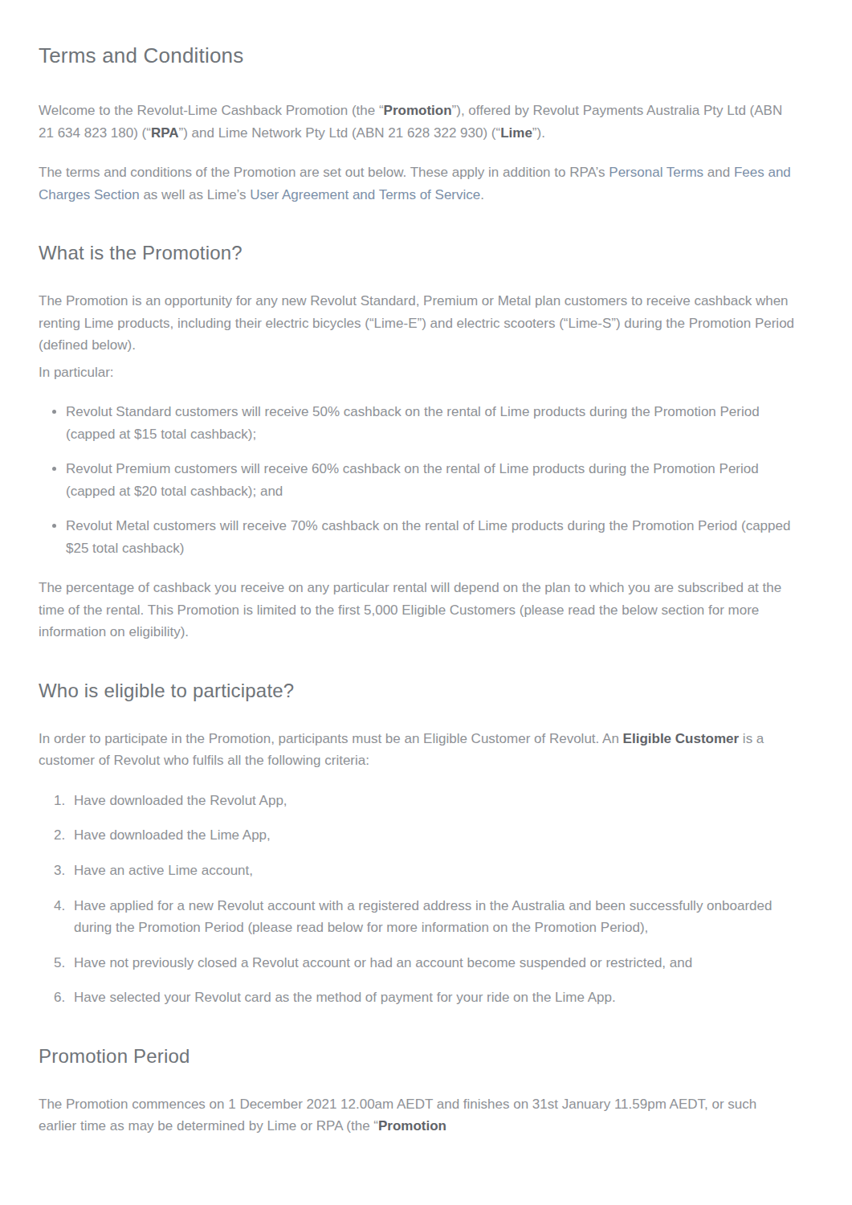Terms and Conditions
Welcome to the Revolut-Lime Cashback Promotion (the “Promotion”), offered by Revolut Payments Australia Pty Ltd (ABN 21 634 823 180) (“RPA”) and Lime Network Pty Ltd (ABN 21 628 322 930) (“Lime”).
The terms and conditions of the Promotion are set out below. These apply in addition to RPA’s Personal Terms and Fees and Charges Section as well as Lime’s User Agreement and Terms of Service.
What is the Promotion?
The Promotion is an opportunity for any new Revolut Standard, Premium or Metal plan customers to receive cashback when renting Lime products, including their electric bicycles (“Lime-E”) and electric scooters (“Lime-S”) during the Promotion Period (defined below).
In particular:
Revolut Standard customers will receive 50% cashback on the rental of Lime products during the Promotion Period (capped at $15 total cashback);
Revolut Premium customers will receive 60% cashback on the rental of Lime products during the Promotion Period (capped at $20 total cashback); and
Revolut Metal customers will receive 70% cashback on the rental of Lime products during the Promotion Period (capped $25 total cashback)
The percentage of cashback you receive on any particular rental will depend on the plan to which you are subscribed at the time of the rental. This Promotion is limited to the first 5,000 Eligible Customers (please read the below section for more information on eligibility).
Who is eligible to participate?
In order to participate in the Promotion, participants must be an Eligible Customer of Revolut. An Eligible Customer is a customer of Revolut who fulfils all the following criteria:
Have downloaded the Revolut App,
Have downloaded the Lime App,
Have an active Lime account,
Have applied for a new Revolut account with a registered address in the Australia and been successfully onboarded during the Promotion Period (please read below for more information on the Promotion Period),
Have not previously closed a Revolut account or had an account become suspended or restricted, and
Have selected your Revolut card as the method of payment for your ride on the Lime App.
Promotion Period
The Promotion commences on 1 December 2021 12.00am AEDT and finishes on 31st January 11.59pm AEDT, or such earlier time as may be determined by Lime or RPA (the “Promotion